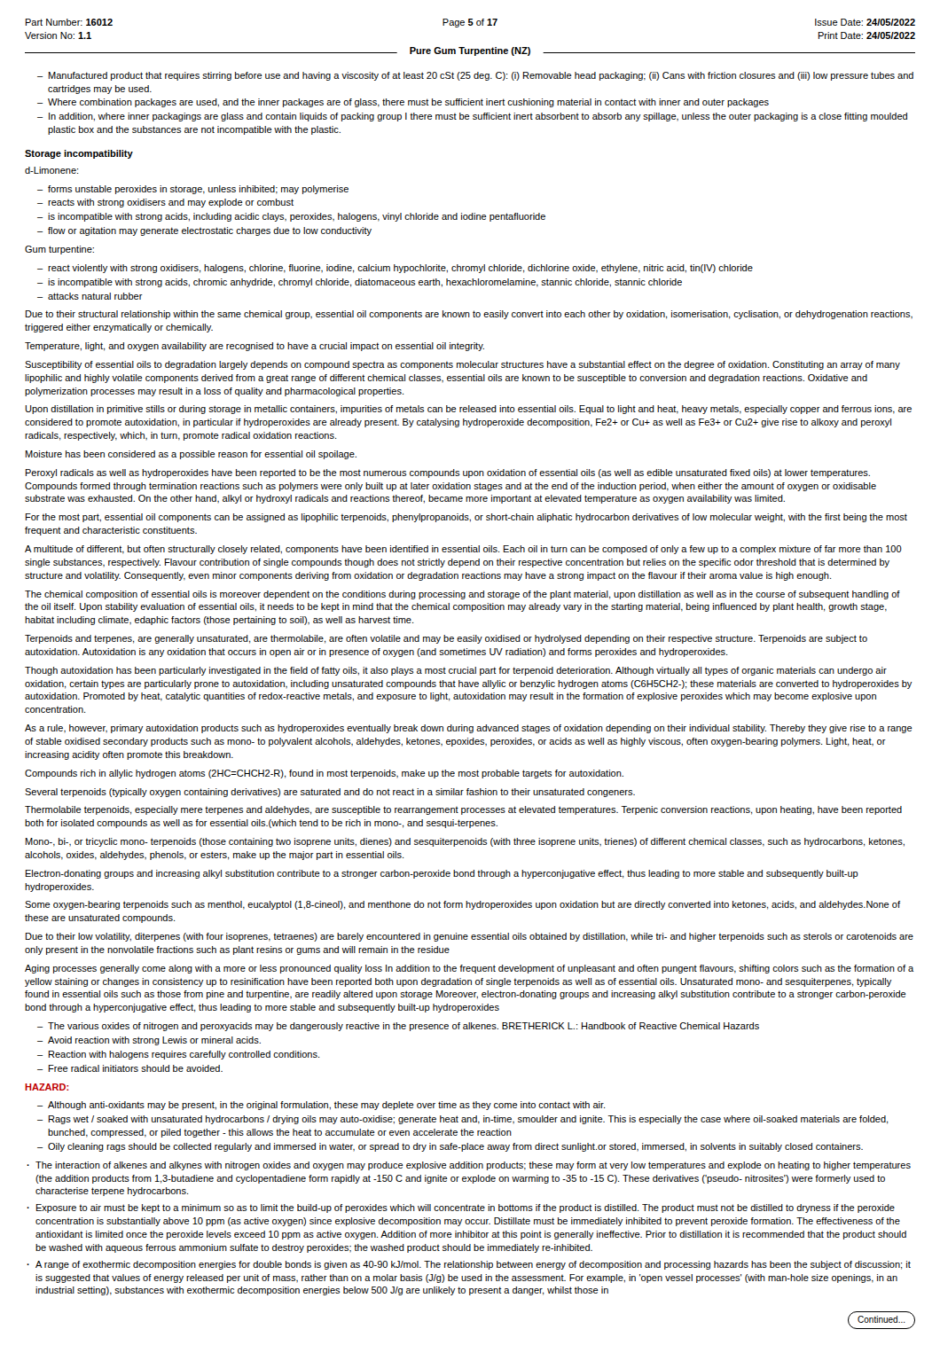Part Number: 16012
Page 5 of 17
Issue Date: 24/05/2022
Version No: 1.1
Print Date: 24/05/2022
Pure Gum Turpentine (NZ)
Manufactured product that requires stirring before use and having a viscosity of at least 20 cSt (25 deg. C): (i) Removable head packaging; (ii) Cans with friction closures and (iii) low pressure tubes and cartridges may be used.
Where combination packages are used, and the inner packages are of glass, there must be sufficient inert cushioning material in contact with inner and outer packages
In addition, where inner packagings are glass and contain liquids of packing group I there must be sufficient inert absorbent to absorb any spillage, unless the outer packaging is a close fitting moulded plastic box and the substances are not incompatible with the plastic.
Storage incompatibility
d-Limonene:
forms unstable peroxides in storage, unless inhibited; may polymerise
reacts with strong oxidisers and may explode or combust
is incompatible with strong acids, including acidic clays, peroxides, halogens, vinyl chloride and iodine pentafluoride
flow or agitation may generate electrostatic charges due to low conductivity
Gum turpentine:
react violently with strong oxidisers, halogens, chlorine, fluorine, iodine, calcium hypochlorite, chromyl chloride, dichlorine oxide, ethylene, nitric acid, tin(IV) chloride
is incompatible with strong acids, chromic anhydride, chromyl chloride, diatomaceous earth, hexachloromelamine, stannic chloride, stannic chloride
attacks natural rubber
Due to their structural relationship within the same chemical group, essential oil components are known to easily convert into each other by oxidation, isomerisation, cyclisation, or dehydrogenation reactions, triggered either enzymatically or chemically.
Temperature, light, and oxygen availability are recognised to have a crucial impact on essential oil integrity.
Susceptibility of essential oils to degradation largely depends on compound spectra as components molecular structures have a substantial effect on the degree of oxidation. Constituting an array of many lipophilic and highly volatile components derived from a great range of different chemical classes, essential oils are known to be susceptible to conversion and degradation reactions. Oxidative and polymerization processes may result in a loss of quality and pharmacological properties.
Upon distillation in primitive stills or during storage in metallic containers, impurities of metals can be released into essential oils. Equal to light and heat, heavy metals, especially copper and ferrous ions, are considered to promote autoxidation, in particular if hydroperoxides are already present. By catalysing hydroperoxide decomposition, Fe2+ or Cu+ as well as Fe3+ or Cu2+ give rise to alkoxy and peroxyl radicals, respectively, which, in turn, promote radical oxidation reactions.
Moisture has been considered as a possible reason for essential oil spoilage.
Peroxyl radicals as well as hydroperoxides have been reported to be the most numerous compounds upon oxidation of essential oils (as well as edible unsaturated fixed oils) at lower temperatures. Compounds formed through termination reactions such as polymers were only built up at later oxidation stages and at the end of the induction period, when either the amount of oxygen or oxidisable substrate was exhausted. On the other hand, alkyl or hydroxyl radicals and reactions thereof, became more important at elevated temperature as oxygen availability was limited.
For the most part, essential oil components can be assigned as lipophilic terpenoids, phenylpropanoids, or short-chain aliphatic hydrocarbon derivatives of low molecular weight, with the first being the most frequent and characteristic constituents.
A multitude of different, but often structurally closely related, components have been identified in essential oils. Each oil in turn can be composed of only a few up to a complex mixture of far more than 100 single substances, respectively. Flavour contribution of single compounds though does not strictly depend on their respective concentration but relies on the specific odor threshold that is determined by structure and volatility. Consequently, even minor components deriving from oxidation or degradation reactions may have a strong impact on the flavour if their aroma value is high enough.
The chemical composition of essential oils is moreover dependent on the conditions during processing and storage of the plant material, upon distillation as well as in the course of subsequent handling of the oil itself. Upon stability evaluation of essential oils, it needs to be kept in mind that the chemical composition may already vary in the starting material, being influenced by plant health, growth stage, habitat including climate, edaphic factors (those pertaining to soil), as well as harvest time.
Terpenoids and terpenes, are generally unsaturated, are thermolabile, are often volatile and may be easily oxidised or hydrolysed depending on their respective structure. Terpenoids are subject to autoxidation. Autoxidation is any oxidation that occurs in open air or in presence of oxygen (and sometimes UV radiation) and forms peroxides and hydroperoxides.
Though autoxidation has been particularly investigated in the field of fatty oils, it also plays a most crucial part for terpenoid deterioration. Although virtually all types of organic materials can undergo air oxidation, certain types are particularly prone to autoxidation, including unsaturated compounds that have allylic or benzylic hydrogen atoms (C6H5CH2-); these materials are converted to hydroperoxides by autoxidation. Promoted by heat, catalytic quantities of redox-reactive metals, and exposure to light, autoxidation may result in the formation of explosive peroxides which may become explosive upon concentration.
As a rule, however, primary autoxidation products such as hydroperoxides eventually break down during advanced stages of oxidation depending on their individual stability. Thereby they give rise to a range of stable oxidised secondary products such as mono- to polyvalent alcohols, aldehydes, ketones, epoxides, peroxides, or acids as well as highly viscous, often oxygen-bearing polymers. Light, heat, or increasing acidity often promote this breakdown.
Compounds rich in allylic hydrogen atoms (2HC=CHCH2-R), found in most terpenoids, make up the most probable targets for autoxidation.
Several terpenoids (typically oxygen containing derivatives) are saturated and do not react in a similar fashion to their unsaturated congeners.
Thermolabile terpenoids, especially mere terpenes and aldehydes, are susceptible to rearrangement processes at elevated temperatures. Terpenic conversion reactions, upon heating, have been reported both for isolated compounds as well as for essential oils.(which tend to be rich in mono-, and sesqui-terpenes.
Mono-, bi-, or tricyclic mono- terpenoids (those containing two isoprene units, dienes) and sesquiterpenoids (with three isoprene units, trienes) of different chemical classes, such as hydrocarbons, ketones, alcohols, oxides, aldehydes, phenols, or esters, make up the major part in essential oils.
Electron-donating groups and increasing alkyl substitution contribute to a stronger carbon-peroxide bond through a hyperconjugative effect, thus leading to more stable and subsequently built-up hydroperoxides.
Some oxygen-bearing terpenoids such as menthol, eucalyptol (1,8-cineol), and menthone do not form hydroperoxides upon oxidation but are directly converted into ketones, acids, and aldehydes.None of these are unsaturated compounds.
Due to their low volatility, diterpenes (with four isoprenes, tetraenes) are barely encountered in genuine essential oils obtained by distillation, while tri- and higher terpenoids such as sterols or carotenoids are only present in the nonvolatile fractions such as plant resins or gums and will remain in the residue
Aging processes generally come along with a more or less pronounced quality loss In addition to the frequent development of unpleasant and often pungent flavours, shifting colors such as the formation of a yellow staining or changes in consistency up to resinification have been reported both upon degradation of single terpenoids as well as of essential oils. Unsaturated mono- and sesquiterpenes, typically found in essential oils such as those from pine and turpentine, are readily altered upon storage Moreover, electron-donating groups and increasing alkyl substitution contribute to a stronger carbon-peroxide bond through a hyperconjugative effect, thus leading to more stable and subsequently built-up hydroperoxides
The various oxides of nitrogen and peroxyacids may be dangerously reactive in the presence of alkenes. BRETHERICK L.: Handbook of Reactive Chemical Hazards
Avoid reaction with strong Lewis or mineral acids.
Reaction with halogens requires carefully controlled conditions.
Free radical initiators should be avoided.
HAZARD:
Although anti-oxidants may be present, in the original formulation, these may deplete over time as they come into contact with air.
Rags wet / soaked with unsaturated hydrocarbons / drying oils may auto-oxidise; generate heat and, in-time, smoulder and ignite. This is especially the case where oil-soaked materials are folded, bunched, compressed, or piled together - this allows the heat to accumulate or even accelerate the reaction
Oily cleaning rags should be collected regularly and immersed in water, or spread to dry in safe-place away from direct sunlight.or stored, immersed, in solvents in suitably closed containers.
The interaction of alkenes and alkynes with nitrogen oxides and oxygen may produce explosive addition products; these may form at very low temperatures and explode on heating to higher temperatures (the addition products from 1,3-butadiene and cyclopentadiene form rapidly at -150 C and ignite or explode on warming to -35 to -15 C). These derivatives ('pseudo- nitrosites') were formerly used to characterise terpene hydrocarbons.
Exposure to air must be kept to a minimum so as to limit the build-up of peroxides which will concentrate in bottoms if the product is distilled. The product must not be distilled to dryness if the peroxide concentration is substantially above 10 ppm (as active oxygen) since explosive decomposition may occur. Distillate must be immediately inhibited to prevent peroxide formation. The effectiveness of the antioxidant is limited once the peroxide levels exceed 10 ppm as active oxygen. Addition of more inhibitor at this point is generally ineffective. Prior to distillation it is recommended that the product should be washed with aqueous ferrous ammonium sulfate to destroy peroxides; the washed product should be immediately re-inhibited.
A range of exothermic decomposition energies for double bonds is given as 40-90 kJ/mol. The relationship between energy of decomposition and processing hazards has been the subject of discussion; it is suggested that values of energy released per unit of mass, rather than on a molar basis (J/g) be used in the assessment. For example, in 'open vessel processes' (with man-hole size openings, in an industrial setting), substances with exothermic decomposition energies below 500 J/g are unlikely to present a danger, whilst those in
Continued...